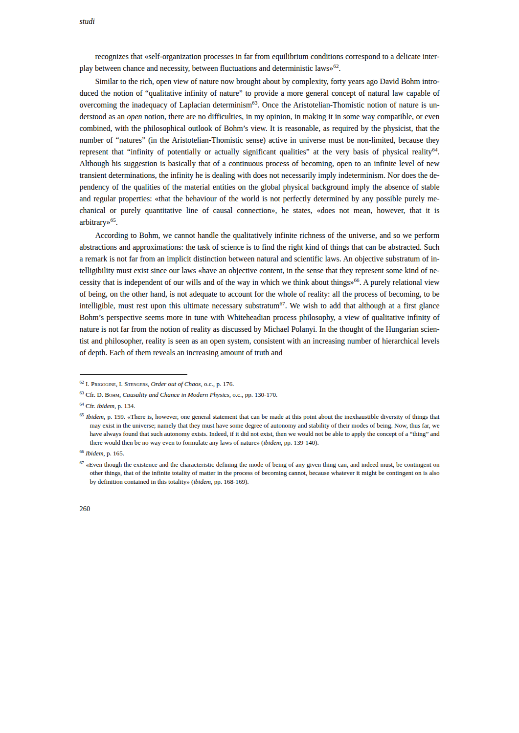studi
recognizes that «self-organization processes in far from equilibrium conditions correspond to a delicate interplay between chance and necessity, between fluctuations and deterministic laws»62.
Similar to the rich, open view of nature now brought about by complexity, forty years ago David Bohm introduced the notion of “qualitative infinity of nature” to provide a more general concept of natural law capable of overcoming the inadequacy of Laplacian determinism63. Once the Aristotelian-Thomistic notion of nature is understood as an open notion, there are no difficulties, in my opinion, in making it in some way compatible, or even combined, with the philosophical outlook of Bohm’s view. It is reasonable, as required by the physicist, that the number of “natures” (in the Aristotelian-Thomistic sense) active in universe must be non-limited, because they represent that “infinity of potentially or actually significant qualities” at the very basis of physical reality64. Although his suggestion is basically that of a continuous process of becoming, open to an infinite level of new transient determinations, the infinity he is dealing with does not necessarily imply indeterminism. Nor does the dependency of the qualities of the material entities on the global physical background imply the absence of stable and regular properties: «that the behaviour of the world is not perfectly determined by any possible purely mechanical or purely quantitative line of causal connection», he states, «does not mean, however, that it is arbitrary»65.
According to Bohm, we cannot handle the qualitatively infinite richness of the universe, and so we perform abstractions and approximations: the task of science is to find the right kind of things that can be abstracted. Such a remark is not far from an implicit distinction between natural and scientific laws. An objective substratum of intelligibility must exist since our laws «have an objective content, in the sense that they represent some kind of necessity that is independent of our wills and of the way in which we think about things»66. A purely relational view of being, on the other hand, is not adequate to account for the whole of reality: all the process of becoming, to be intelligible, must rest upon this ultimate necessary substratum67. We wish to add that although at a first glance Bohm’s perspective seems more in tune with Whiteheadian process philosophy, a view of qualitative infinity of nature is not far from the notion of reality as discussed by Michael Polanyi. In the thought of the Hungarian scientist and philosopher, reality is seen as an open system, consistent with an increasing number of hierarchical levels of depth. Each of them reveals an increasing amount of truth and
62 I. Prigogine, I. Stengers, Order out of Chaos, o.c., p. 176.
63 Cfr. D. Bohm, Causality and Chance in Modern Physics, o.c., pp. 130-170.
64 Cfr. ibidem, p. 134.
65 Ibidem, p. 159. «There is, however, one general statement that can be made at this point about the inexhaustible diversity of things that may exist in the universe; namely that they must have some degree of autonomy and stability of their modes of being. Now, thus far, we have always found that such autonomy exists. Indeed, if it did not exist, then we would not be able to apply the concept of a “thing” and there would then be no way even to formulate any laws of nature» (ibidem, pp. 139-140).
66 Ibidem, p. 165.
67 «Even though the existence and the characteristic defining the mode of being of any given thing can, and indeed must, be contingent on other things, that of the infinite totality of matter in the process of becoming cannot, because whatever it might be contingent on is also by definition contained in this totality» (ibidem, pp. 168-169).
260